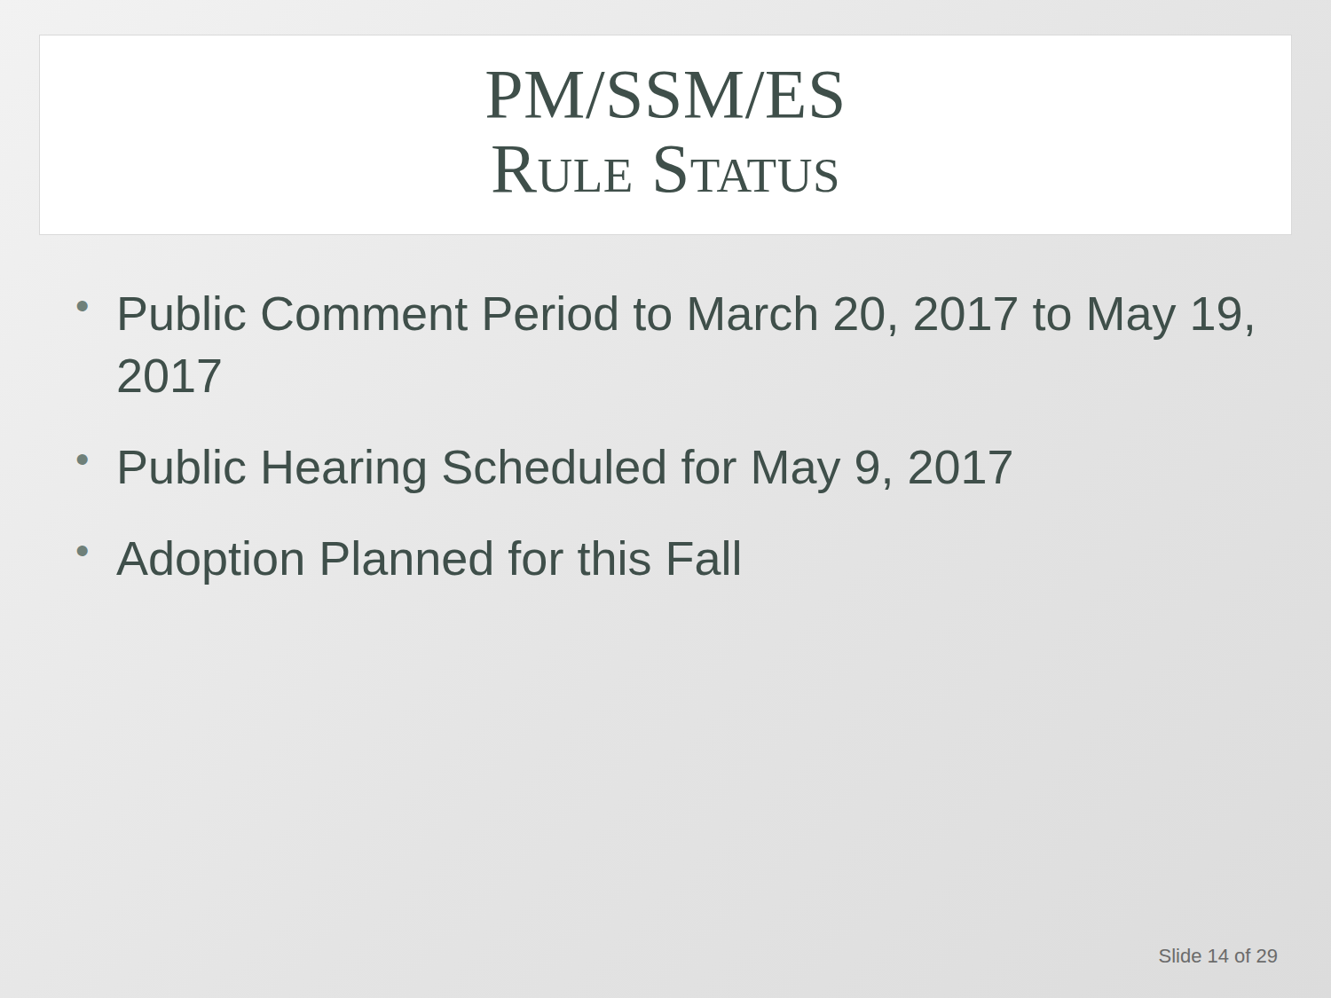PM/SSM/ES
Rule Status
Public Comment Period to March 20, 2017 to May 19, 2017
Public Hearing Scheduled for May 9, 2017
Adoption Planned for this Fall
Slide 14 of 29